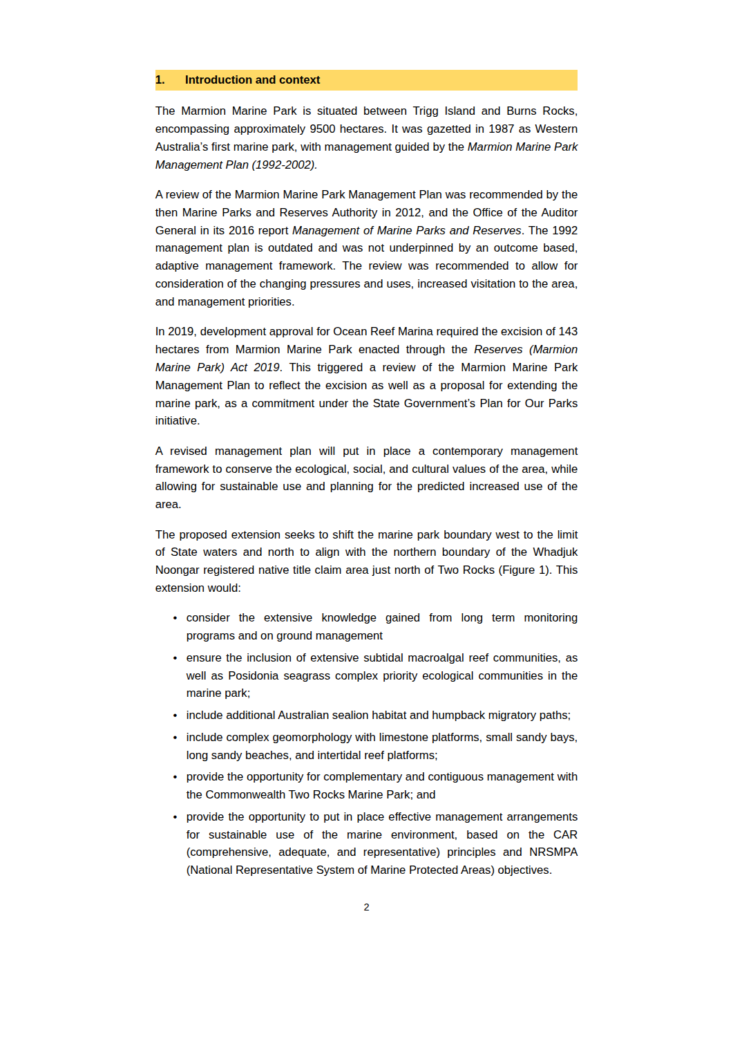1. Introduction and context
The Marmion Marine Park is situated between Trigg Island and Burns Rocks, encompassing approximately 9500 hectares. It was gazetted in 1987 as Western Australia’s first marine park, with management guided by the Marmion Marine Park Management Plan (1992-2002).
A review of the Marmion Marine Park Management Plan was recommended by the then Marine Parks and Reserves Authority in 2012, and the Office of the Auditor General in its 2016 report Management of Marine Parks and Reserves. The 1992 management plan is outdated and was not underpinned by an outcome based, adaptive management framework. The review was recommended to allow for consideration of the changing pressures and uses, increased visitation to the area, and management priorities.
In 2019, development approval for Ocean Reef Marina required the excision of 143 hectares from Marmion Marine Park enacted through the Reserves (Marmion Marine Park) Act 2019. This triggered a review of the Marmion Marine Park Management Plan to reflect the excision as well as a proposal for extending the marine park, as a commitment under the State Government’s Plan for Our Parks initiative.
A revised management plan will put in place a contemporary management framework to conserve the ecological, social, and cultural values of the area, while allowing for sustainable use and planning for the predicted increased use of the area.
The proposed extension seeks to shift the marine park boundary west to the limit of State waters and north to align with the northern boundary of the Whadjuk Noongar registered native title claim area just north of Two Rocks (Figure 1). This extension would:
consider the extensive knowledge gained from long term monitoring programs and on ground management
ensure the inclusion of extensive subtidal macroalgal reef communities, as well as Posidonia seagrass complex priority ecological communities in the marine park;
include additional Australian sealion habitat and humpback migratory paths;
include complex geomorphology with limestone platforms, small sandy bays, long sandy beaches, and intertidal reef platforms;
provide the opportunity for complementary and contiguous management with the Commonwealth Two Rocks Marine Park; and
provide the opportunity to put in place effective management arrangements for sustainable use of the marine environment, based on the CAR (comprehensive, adequate, and representative) principles and NRSMPA (National Representative System of Marine Protected Areas) objectives.
2